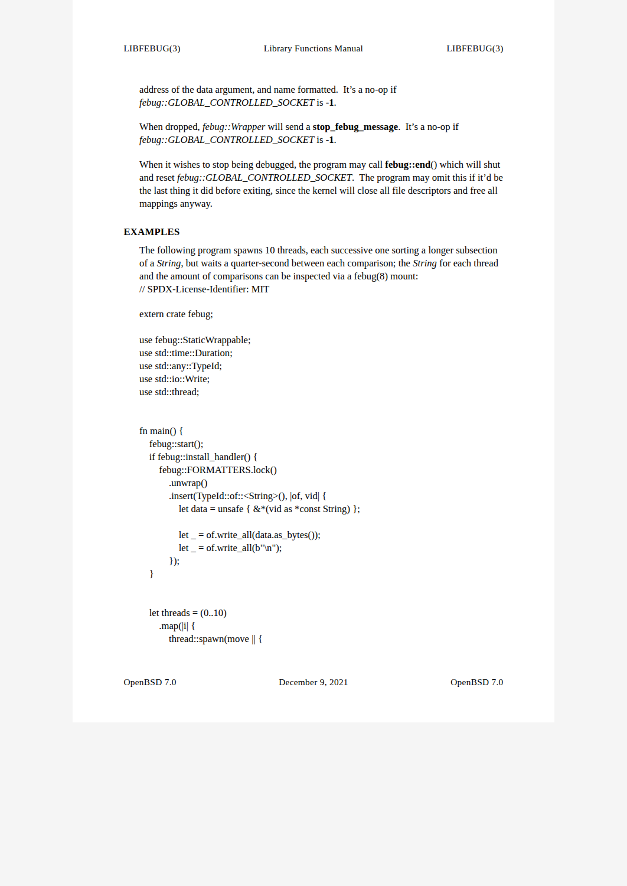LIBFEBUG(3) Library Functions Manual LIBFEBUG(3)
address of the data argument, and name formatted. It’s a no-op if febug::GLOBAL_CONTROLLED_SOCKET is -1.
When dropped, febug::Wrapper will send a stop_febug_message. It’s a no-op if febug::GLOBAL_CONTROLLED_SOCKET is -1.
When it wishes to stop being debugged, the program may call febug::end() which will shut and reset febug::GLOBAL_CONTROLLED_SOCKET. The program may omit this if it’d be the last thing it did before exiting, since the kernel will close all file descriptors and free all mappings anyway.
EXAMPLES
The following program spawns 10 threads, each successive one sorting a longer subsection of a String, but waits a quarter-second between each comparison; the String for each thread and the amount of comparisons can be inspected via a febug(8) mount:
// SPDX-License-Identifier: MIT
extern crate febug;

use febug::StaticWrappable;
use std::time::Duration;
use std::any::TypeId;
use std::io::Write;
use std::thread;


fn main() {
    febug::start();
    if febug::install_handler() {
        febug::FORMATTERS.lock()
            .unwrap()
            .insert(TypeId::of::<String>(), |of, vid| {
                let data = unsafe { &*(vid as *const String) };

                let _ = of.write_all(data.as_bytes());
                let _ = of.write_all(b"\n");
            });
    }


    let threads = (0..10)
        .map(|i| {
            thread::spawn(move || {
OpenBSD 7.0 December 9, 2021 OpenBSD 7.0